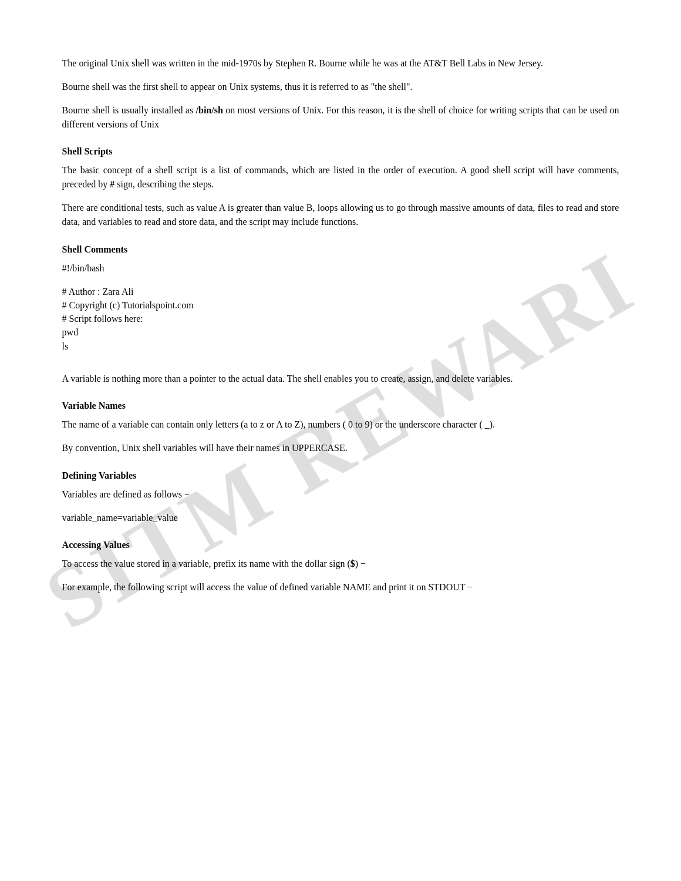SITM REWARI
The original Unix shell was written in the mid-1970s by Stephen R. Bourne while he was at the AT&T Bell Labs in New Jersey.
Bourne shell was the first shell to appear on Unix systems, thus it is referred to as "the shell".
Bourne shell is usually installed as /bin/sh on most versions of Unix. For this reason, it is the shell of choice for writing scripts that can be used on different versions of Unix
Shell Scripts
The basic concept of a shell script is a list of commands, which are listed in the order of execution. A good shell script will have comments, preceded by # sign, describing the steps.
There are conditional tests, such as value A is greater than value B, loops allowing us to go through massive amounts of data, files to read and store data, and variables to read and store data, and the script may include functions.
Shell Comments
#!/bin/bash
# Author : Zara Ali
# Copyright (c) Tutorialspoint.com
# Script follows here:
pwd
ls
A variable is nothing more than a pointer to the actual data. The shell enables you to create, assign, and delete variables.
Variable Names
The name of a variable can contain only letters (a to z or A to Z), numbers ( 0 to 9) or the underscore character ( _).
By convention, Unix shell variables will have their names in UPPERCASE.
Defining Variables
Variables are defined as follows −
variable_name=variable_value
Accessing Values
To access the value stored in a variable, prefix its name with the dollar sign ($) −
For example, the following script will access the value of defined variable NAME and print it on STDOUT −